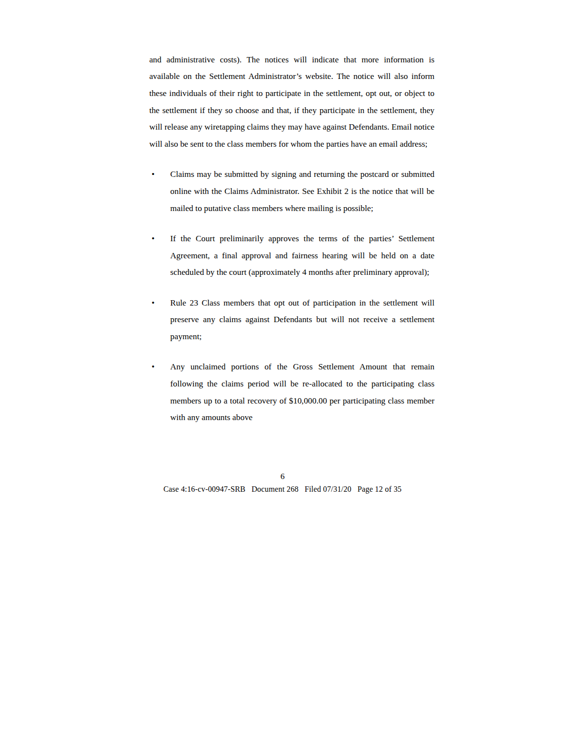and administrative costs). The notices will indicate that more information is available on the Settlement Administrator’s website. The notice will also inform these individuals of their right to participate in the settlement, opt out, or object to the settlement if they so choose and that, if they participate in the settlement, they will release any wiretapping claims they may have against Defendants. Email notice will also be sent to the class members for whom the parties have an email address;
Claims may be submitted by signing and returning the postcard or submitted online with the Claims Administrator. See Exhibit 2 is the notice that will be mailed to putative class members where mailing is possible;
If the Court preliminarily approves the terms of the parties’ Settlement Agreement, a final approval and fairness hearing will be held on a date scheduled by the court (approximately 4 months after preliminary approval);
Rule 23 Class members that opt out of participation in the settlement will preserve any claims against Defendants but will not receive a settlement payment;
Any unclaimed portions of the Gross Settlement Amount that remain following the claims period will be re-allocated to the participating class members up to a total recovery of $10,000.00 per participating class member with any amounts above
6
Case 4:16-cv-00947-SRB Document 268 Filed 07/31/20 Page 12 of 35